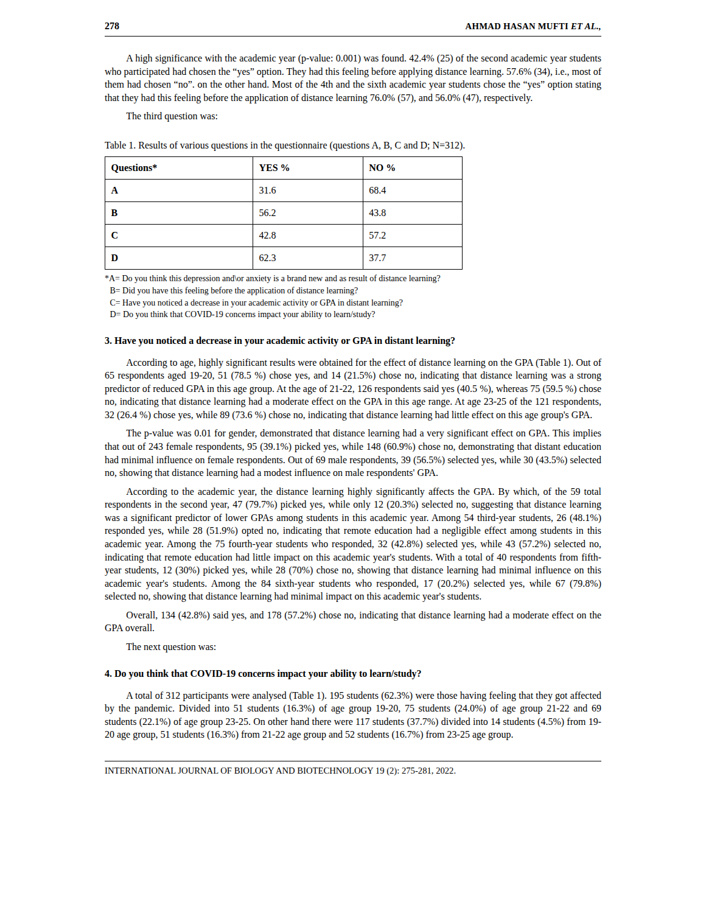278 AHMAD HASAN MUFTI ET AL.,
A high significance with the academic year (p-value: 0.001) was found. 42.4% (25) of the second academic year students who participated had chosen the “yes” option. They had this feeling before applying distance learning. 57.6% (34), i.e., most of them had chosen “no”. on the other hand. Most of the 4th and the sixth academic year students chose the “yes” option stating that they had this feeling before the application of distance learning 76.0% (57), and 56.0% (47), respectively.
The third question was:
Table 1. Results of various questions in the questionnaire (questions A, B, C and D; N=312).
| Questions* | YES % | NO % |
| --- | --- | --- |
| A | 31.6 | 68.4 |
| B | 56.2 | 43.8 |
| C | 42.8 | 57.2 |
| D | 62.3 | 37.7 |
*A= Do you think this depression and\or anxiety is a brand new and as result of distance learning?
B= Did you have this feeling before the application of distance learning?
C= Have you noticed a decrease in your academic activity or GPA in distant learning?
D= Do you think that COVID-19 concerns impact your ability to learn/study?
3. Have you noticed a decrease in your academic activity or GPA in distant learning?
According to age, highly significant results were obtained for the effect of distance learning on the GPA (Table 1). Out of 65 respondents aged 19-20, 51 (78.5 %) chose yes, and 14 (21.5%) chose no, indicating that distance learning was a strong predictor of reduced GPA in this age group. At the age of 21-22, 126 respondents said yes (40.5 %), whereas 75 (59.5 %) chose no, indicating that distance learning had a moderate effect on the GPA in this age range. At age 23-25 of the 121 respondents, 32 (26.4 %) chose yes, while 89 (73.6 %) chose no, indicating that distance learning had little effect on this age group's GPA.
The p-value was 0.01 for gender, demonstrated that distance learning had a very significant effect on GPA. This implies that out of 243 female respondents, 95 (39.1%) picked yes, while 148 (60.9%) chose no, demonstrating that distant education had minimal influence on female respondents. Out of 69 male respondents, 39 (56.5%) selected yes, while 30 (43.5%) selected no, showing that distance learning had a modest influence on male respondents' GPA.
According to the academic year, the distance learning highly significantly affects the GPA. By which, of the 59 total respondents in the second year, 47 (79.7%) picked yes, while only 12 (20.3%) selected no, suggesting that distance learning was a significant predictor of lower GPAs among students in this academic year. Among 54 third-year students, 26 (48.1%) responded yes, while 28 (51.9%) opted no, indicating that remote education had a negligible effect among students in this academic year. Among the 75 fourth-year students who responded, 32 (42.8%) selected yes, while 43 (57.2%) selected no, indicating that remote education had little impact on this academic year's students. With a total of 40 respondents from fifth-year students, 12 (30%) picked yes, while 28 (70%) chose no, showing that distance learning had minimal influence on this academic year's students. Among the 84 sixth-year students who responded, 17 (20.2%) selected yes, while 67 (79.8%) selected no, showing that distance learning had minimal impact on this academic year's students.
Overall, 134 (42.8%) said yes, and 178 (57.2%) chose no, indicating that distance learning had a moderate effect on the GPA overall.
The next question was:
4. Do you think that COVID-19 concerns impact your ability to learn/study?
A total of 312 participants were analysed (Table 1). 195 students (62.3%) were those having feeling that they got affected by the pandemic. Divided into 51 students (16.3%) of age group 19-20, 75 students (24.0%) of age group 21-22 and 69 students (22.1%) of age group 23-25. On other hand there were 117 students (37.7%) divided into 14 students (4.5%) from 19-20 age group, 51 students (16.3%) from 21-22 age group and 52 students (16.7%) from 23-25 age group.
INTERNATIONAL JOURNAL OF BIOLOGY AND BIOTECHNOLOGY 19 (2): 275-281, 2022.